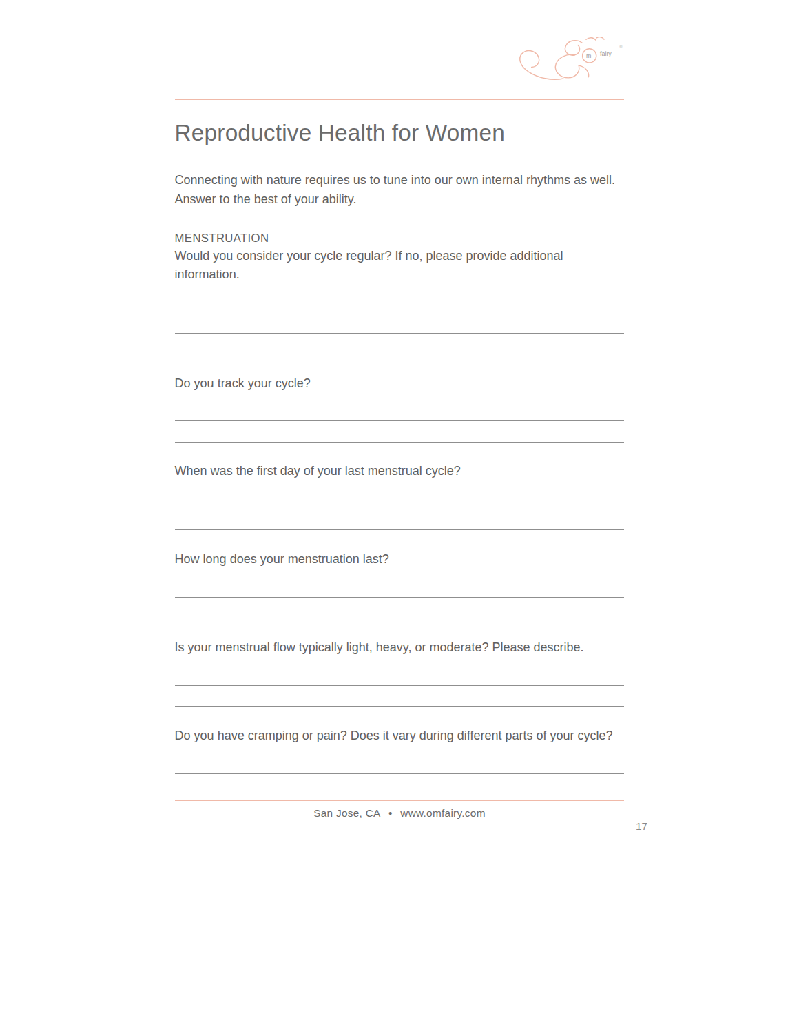m fairy ®
Reproductive Health for Women
Connecting with nature requires us to tune into our own internal rhythms as well. Answer to the best of your ability.
MENSTRUATION
Would you consider your cycle regular? If no, please provide additional information.
Do you track your cycle?
When was the first day of your last menstrual cycle?
How long does your menstruation last?
Is your menstrual flow typically light, heavy, or moderate? Please describe.
Do you have cramping or pain? Does it vary during different parts of your cycle?
San Jose, CA•www.omfairy.com
17